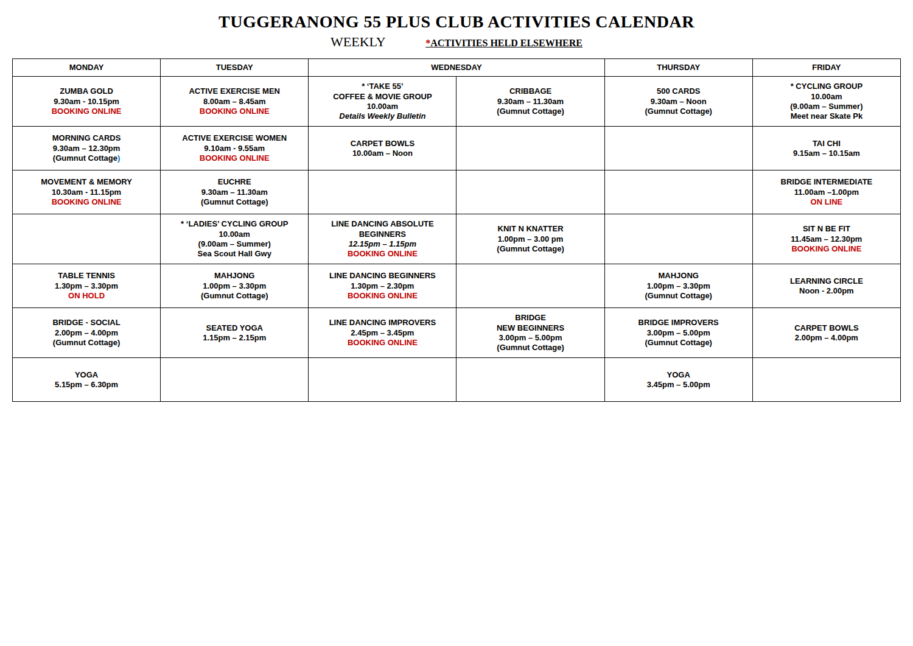TUGGERANONG 55 PLUS CLUB ACTIVITIES CALENDAR
WEEKLY *ACTIVITIES HELD ELSEWHERE
| MONDAY | TUESDAY | WEDNESDAY | THURSDAY | FRIDAY |
| --- | --- | --- | --- | --- |
| ZUMBA GOLD 9.30am - 10.15pm BOOKING ONLINE | ACTIVE EXERCISE MEN 8.00am – 8.45am BOOKING ONLINE | * ‘TAKE 55’ COFFEE & MOVIE GROUP 10.00am Details Weekly Bulletin | CRIBBAGE 9.30am – 11.30am (Gumnut Cottage) | 500 CARDS 9.30am – Noon (Gumnut Cottage) | * CYCLING GROUP 10.00am (9.00am – Summer) Meet near Skate Pk |
| MORNING CARDS 9.30am – 12.30pm (Gumnut Cottage ) | ACTIVE EXERCISE WOMEN 9.10am - 9.55am BOOKING ONLINE | CARPET BOWLS 10.00am – Noon | | | TAI CHI 9.15am – 10.15am |
| MOVEMENT & MEMORY 10.30am - 11.15pm BOOKING ONLINE | EUCHRE 9.30am – 11.30am (Gumnut Cottage) | | | | BRIDGE INTERMEDIATE 11.00am –1.00pm ON LINE |
| | * ‘LADIES’ CYCLING GROUP 10.00am (9.00am – Summer) Sea Scout Hall Gwy | LINE DANCING ABSOLUTE BEGINNERS 12.15pm – 1.15pm BOOKING ONLINE | KNIT N KNATTER 1.00pm – 3.00 pm (Gumnut Cottage) | | SIT N BE FIT 11.45am – 12.30pm BOOKING ONLINE |
| TABLE TENNIS 1.30pm – 3.30pm ON HOLD | MAHJONG 1.00pm – 3.30pm (Gumnut Cottage) | LINE DANCING BEGINNERS 1.30pm – 2.30pm BOOKING ONLINE | | MAHJONG 1.00pm – 3.30pm (Gumnut Cottage) | LEARNING CIRCLE Noon - 2.00pm |
| BRIDGE - SOCIAL 2.00pm – 4.00pm (Gumnut Cottage) | SEATED YOGA 1.15pm – 2.15pm | LINE DANCING IMPROVERS 2.45pm – 3.45pm BOOKING ONLINE | BRIDGE NEW BEGINNERS 3.00pm – 5.00pm (Gumnut Cottage) | BRIDGE IMPROVERS 3.00pm – 5.00pm (Gumnut Cottage) | CARPET BOWLS 2.00pm – 4.00pm |
| YOGA 5.15pm – 6.30pm | | | | YOGA 3.45pm – 5.00pm | |